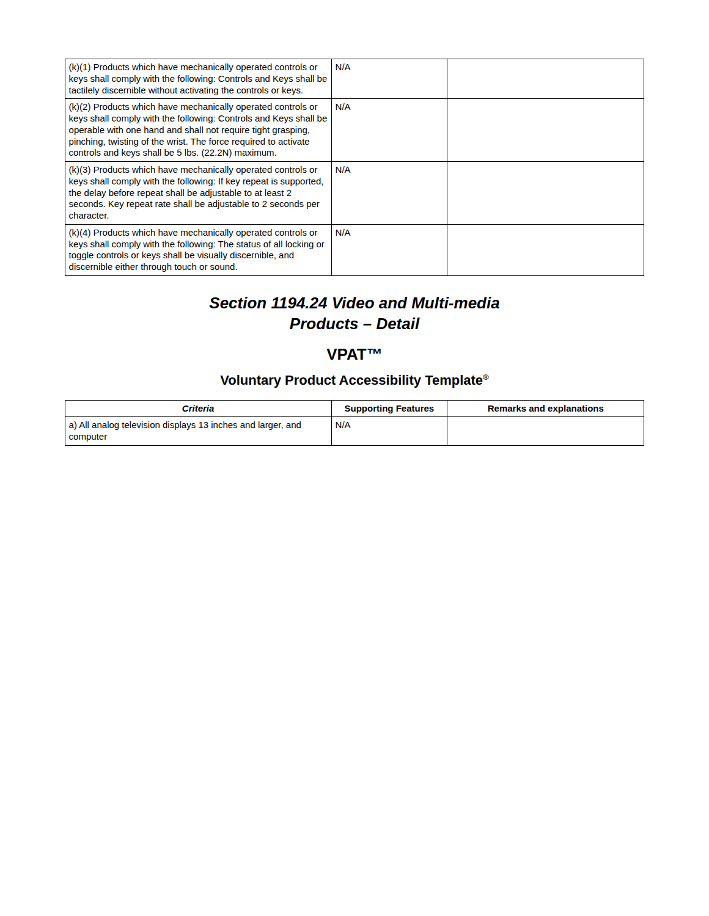| (k)(1) Products which have mechanically operated controls or keys shall comply with the following: Controls and Keys shall be tactilely discernible without activating the controls or keys. | N/A | |
| (k)(2) Products which have mechanically operated controls or keys shall comply with the following: Controls and Keys shall be operable with one hand and shall not require tight grasping, pinching, twisting of the wrist. The force required to activate controls and keys shall be 5 lbs. (22.2N) maximum. | N/A | |
| (k)(3) Products which have mechanically operated controls or keys shall comply with the following: If key repeat is supported, the delay before repeat shall be adjustable to at least 2 seconds. Key repeat rate shall be adjustable to 2 seconds per character. | N/A | |
| (k)(4) Products which have mechanically operated controls or keys shall comply with the following: The status of all locking or toggle controls or keys shall be visually discernible, and discernible either through touch or sound. | N/A | |
Section 1194.24 Video and Multi-media
Products – Detail
VPAT™
Voluntary Product Accessibility Template®
| Criteria | Supporting Features | Remarks and explanations |
| --- | --- | --- |
| a) All analog television displays 13 inches and larger, and computer | N/A | |